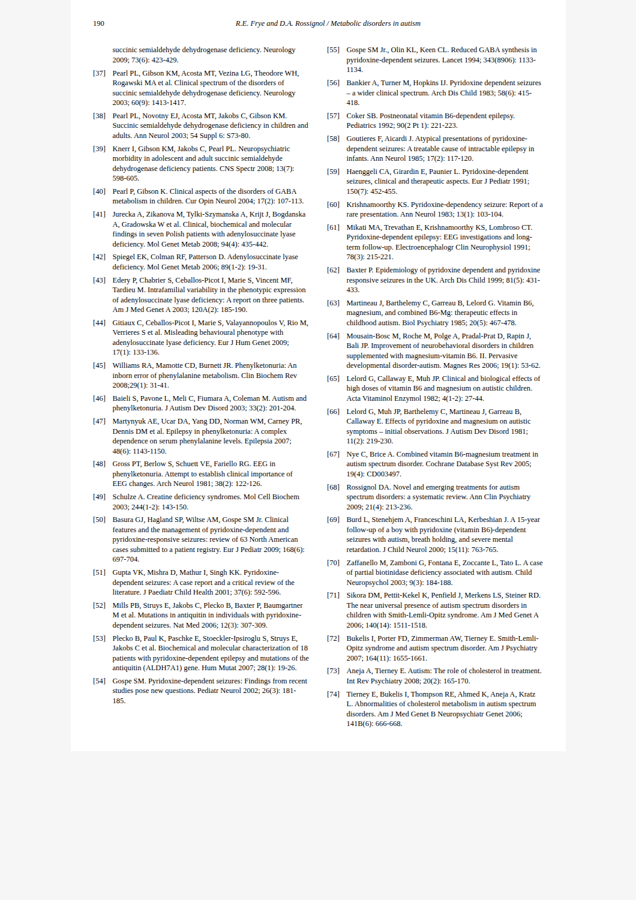190 R.E. Frye and D.A. Rossignol / Metabolic disorders in autism
succinic semialdehyde dehydrogenase deficiency. Neurology 2009; 73(6): 423-429.
[37] Pearl PL, Gibson KM, Acosta MT, Vezina LG, Theodore WH, Rogawski MA et al. Clinical spectrum of the disorders of succinic semialdehyde dehydrogenase deficiency. Neurology 2003; 60(9): 1413-1417.
[38] Pearl PL, Novotny EJ, Acosta MT, Jakobs C, Gibson KM. Succinic semialdehyde dehydrogenase deficiency in children and adults. Ann Neurol 2003; 54 Suppl 6: S73-80.
[39] Knerr I, Gibson KM, Jakobs C, Pearl PL. Neuropsychiatric morbidity in adolescent and adult succinic semialdehyde dehydrogenase deficiency patients. CNS Spectr 2008; 13(7): 598-605.
[40] Pearl P, Gibson K. Clinical aspects of the disorders of GABA metabolism in children. Cur Opin Neurol 2004; 17(2): 107-113.
[41] Jurecka A, Zikanova M, Tylki-Szymanska A, Krijt J, Bogdanska A, Gradowska W et al. Clinical, biochemical and molecular findings in seven Polish patients with adenylosuccinate lyase deficiency. Mol Genet Metab 2008; 94(4): 435-442.
[42] Spiegel EK, Colman RF, Patterson D. Adenylosuccinate lyase deficiency. Mol Genet Metab 2006; 89(1-2): 19-31.
[43] Edery P, Chabrier S, Ceballos-Picot I, Marie S, Vincent MF, Tardieu M. Intrafamilial variability in the phenotypic expression of adenylosuccinate lyase deficiency: A report on three patients. Am J Med Genet A 2003; 120A(2): 185-190.
[44] Gitiaux C, Ceballos-Picot I, Marie S, Valayannopoulos V, Rio M, Verrieres S et al. Misleading behavioural phenotype with adenylosuccinate lyase deficiency. Eur J Hum Genet 2009; 17(1): 133-136.
[45] Williams RA, Mamotte CD, Burnett JR. Phenylketonuria: An inborn error of phenylalanine metabolism. Clin Biochem Rev 2008;29(1): 31-41.
[46] Baieli S, Pavone L, Meli C, Fiumara A, Coleman M. Autism and phenylketonuria. J Autism Dev Disord 2003; 33(2): 201-204.
[47] Martynyuk AE, Ucar DA, Yang DD, Norman WM, Carney PR, Dennis DM et al. Epilepsy in phenylketonuria: A complex dependence on serum phenylalanine levels. Epilepsia 2007; 48(6): 1143-1150.
[48] Gross PT, Berlow S, Schuett VE, Fariello RG. EEG in phenylketonuria. Attempt to establish clinical importance of EEG changes. Arch Neurol 1981; 38(2): 122-126.
[49] Schulze A. Creatine deficiency syndromes. Mol Cell Biochem 2003; 244(1-2): 143-150.
[50] Basura GJ, Hagland SP, Wiltse AM, Gospe SM Jr. Clinical features and the management of pyridoxine-dependent and pyridoxine-responsive seizures: review of 63 North American cases submitted to a patient registry. Eur J Pediatr 2009; 168(6): 697-704.
[51] Gupta VK, Mishra D, Mathur I, Singh KK. Pyridoxine-dependent seizures: A case report and a critical review of the literature. J Paediatr Child Health 2001; 37(6): 592-596.
[52] Mills PB, Struys E, Jakobs C, Plecko B, Baxter P, Baumgartner M et al. Mutations in antiquitin in individuals with pyridoxine-dependent seizures. Nat Med 2006; 12(3): 307-309.
[53] Plecko B, Paul K, Paschke E, Stoeckler-Ipsiroglu S, Struys E, Jakobs C et al. Biochemical and molecular characterization of 18 patients with pyridoxine-dependent epilepsy and mutations of the antiquitin (ALDH7A1) gene. Hum Mutat 2007; 28(1): 19-26.
[54] Gospe SM. Pyridoxine-dependent seizures: Findings from recent studies pose new questions. Pediatr Neurol 2002; 26(3): 181-185.
[55] Gospe SM Jr., Olin KL, Keen CL. Reduced GABA synthesis in pyridoxine-dependent seizures. Lancet 1994; 343(8906): 1133-1134.
[56] Bankier A, Turner M, Hopkins IJ. Pyridoxine dependent seizures – a wider clinical spectrum. Arch Dis Child 1983; 58(6): 415-418.
[57] Coker SB. Postneonatal vitamin B6-dependent epilepsy. Pediatrics 1992; 90(2 Pt 1): 221-223.
[58] Goutieres F, Aicardi J. Atypical presentations of pyridoxine-dependent seizures: A treatable cause of intractable epilepsy in infants. Ann Neurol 1985; 17(2): 117-120.
[59] Haenggeli CA, Girardin E, Paunier L. Pyridoxine-dependent seizures, clinical and therapeutic aspects. Eur J Pediatr 1991; 150(7): 452-455.
[60] Krishnamoorthy KS. Pyridoxine-dependency seizure: Report of a rare presentation. Ann Neurol 1983; 13(1): 103-104.
[61] Mikati MA, Trevathan E, Krishnamoorthy KS, Lombroso CT. Pyridoxine-dependent epilepsy: EEG investigations and long-term follow-up. Electroencephalogr Clin Neurophysiol 1991; 78(3): 215-221.
[62] Baxter P. Epidemiology of pyridoxine dependent and pyridoxine responsive seizures in the UK. Arch Dis Child 1999; 81(5): 431-433.
[63] Martineau J, Barthelemy C, Garreau B, Lelord G. Vitamin B6, magnesium, and combined B6-Mg: therapeutic effects in childhood autism. Biol Psychiatry 1985; 20(5): 467-478.
[64] Mousain-Bosc M, Roche M, Polge A, Pradal-Prat D, Rapin J, Bali JP. Improvement of neurobehavioral disorders in children supplemented with magnesium-vitamin B6. II. Pervasive developmental disorder-autism. Magnes Res 2006; 19(1): 53-62.
[65] Lelord G, Callaway E, Muh JP. Clinical and biological effects of high doses of vitamin B6 and magnesium on autistic children. Acta Vitaminol Enzymol 1982; 4(1-2): 27-44.
[66] Lelord G, Muh JP, Barthelemy C, Martineau J, Garreau B, Callaway E. Effects of pyridoxine and magnesium on autistic symptoms – initial observations. J Autism Dev Disord 1981; 11(2): 219-230.
[67] Nye C, Brice A. Combined vitamin B6-magnesium treatment in autism spectrum disorder. Cochrane Database Syst Rev 2005; 19(4): CD003497.
[68] Rossignol DA. Novel and emerging treatments for autism spectrum disorders: a systematic review. Ann Clin Psychiatry 2009; 21(4): 213-236.
[69] Burd L, Stenehjem A, Franceschini LA, Kerbeshian J. A 15-year follow-up of a boy with pyridoxine (vitamin B6)-dependent seizures with autism, breath holding, and severe mental retardation. J Child Neurol 2000; 15(11): 763-765.
[70] Zaffanello M, Zamboni G, Fontana E, Zoccante L, Tato L. A case of partial biotinidase deficiency associated with autism. Child Neuropsychol 2003; 9(3): 184-188.
[71] Sikora DM, Pettit-Kekel K, Penfield J, Merkens LS, Steiner RD. The near universal presence of autism spectrum disorders in children with Smith-Lemli-Opitz syndrome. Am J Med Genet A 2006; 140(14): 1511-1518.
[72] Bukelis I, Porter FD, Zimmerman AW, Tierney E. Smith-Lemli-Opitz syndrome and autism spectrum disorder. Am J Psychiatry 2007; 164(11): 1655-1661.
[73] Aneja A, Tierney E. Autism: The role of cholesterol in treatment. Int Rev Psychiatry 2008; 20(2): 165-170.
[74] Tierney E, Bukelis I, Thompson RE, Ahmed K, Aneja A, Kratz L. Abnormalities of cholesterol metabolism in autism spectrum disorders. Am J Med Genet B Neuropsychiatr Genet 2006; 141B(6): 666-668.